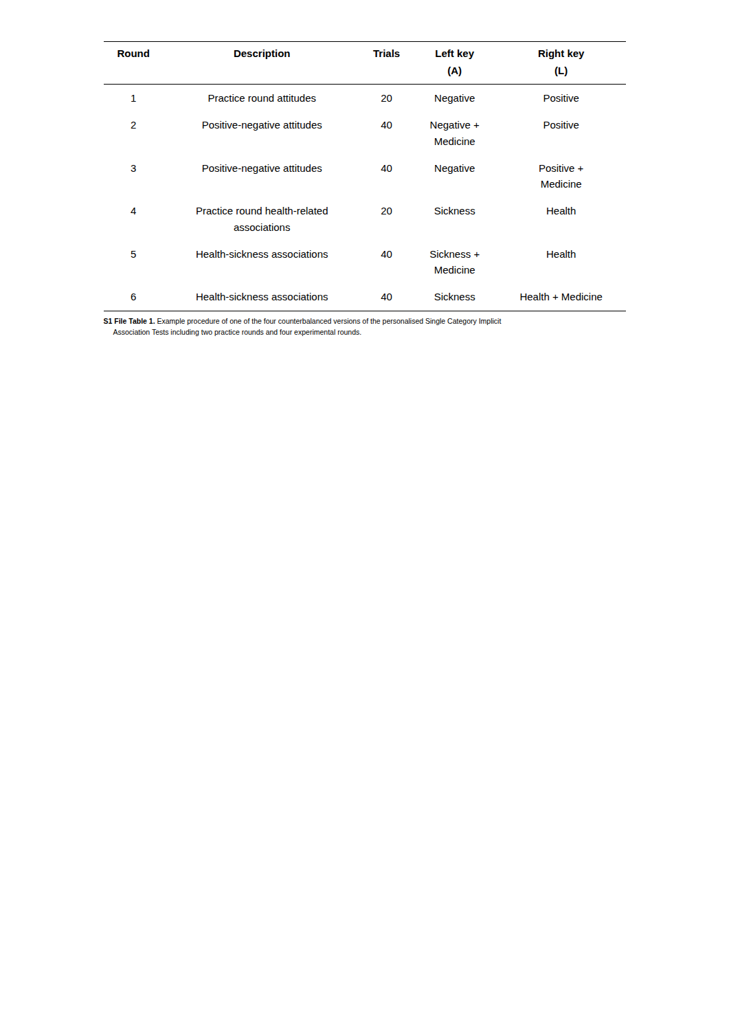| Round | Description | Trials | Left key | Right key |
| --- | --- | --- | --- | --- |
| | | | (A) | (L) |
| 1 | Practice round attitudes | 20 | Negative | Positive |
| 2 | Positive-negative attitudes | 40 | Negative + Medicine | Positive |
| 3 | Positive-negative attitudes | 40 | Negative | Positive + Medicine |
| 4 | Practice round health-related associations | 20 | Sickness | Health |
| 5 | Health-sickness associations | 40 | Sickness + Medicine | Health |
| 6 | Health-sickness associations | 40 | Sickness | Health + Medicine |
S1 File Table 1. Example procedure of one of the four counterbalanced versions of the personalised Single Category Implicit Association Tests including two practice rounds and four experimental rounds.